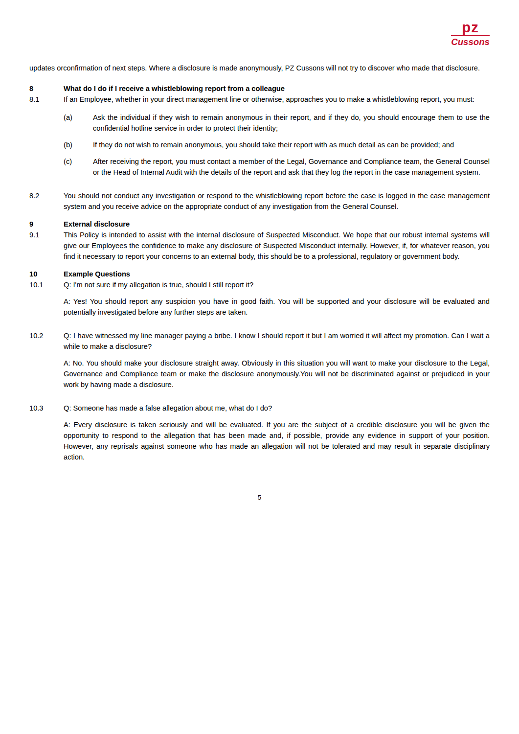pz
Cussons
updates orconfirmation of next steps. Where a disclosure is made anonymously, PZ Cussons will not try to discover who made that disclosure.
8
What do I do if I receive a whistleblowing report from a colleague
8.1
If an Employee, whether in your direct management line or otherwise, approaches you to make a whistleblowing report, you must:
(a)
Ask the individual if they wish to remain anonymous in their report, and if they do, you should encourage them to use the confidential hotline service in order to protect their identity;
(b)
If they do not wish to remain anonymous, you should take their report with as much detail as can be provided; and
(c)
After receiving the report, you must contact a member of the Legal, Governance and Compliance team, the General Counsel or the Head of Internal Audit with the details of the report and ask that they log the report in the case management system.
8.2
You should not conduct any investigation or respond to the whistleblowing report before the case is logged in the case management system and you receive advice on the appropriate conduct of any investigation from the General Counsel.
9
External disclosure
9.1
This Policy is intended to assist with the internal disclosure of Suspected Misconduct. We hope that our robust internal systems will give our Employees the confidence to make any disclosure of Suspected Misconduct internally. However, if, for whatever reason, you find it necessary to report your concerns to an external body, this should be to a professional, regulatory or government body.
10
Example Questions
10.1
Q: I'm not sure if my allegation is true, should I still report it?
A: Yes! You should report any suspicion you have in good faith. You will be supported and your disclosure will be evaluated and potentially investigated before any further steps are taken.
10.2
Q: I have witnessed my line manager paying a bribe. I know I should report it but I am worried it will affect my promotion. Can I wait a while to make a disclosure?
A: No. You should make your disclosure straight away. Obviously in this situation you will want to make your disclosure to the Legal, Governance and Compliance team or make the disclosure anonymously.You will not be discriminated against or prejudiced in your work by having made a disclosure.
10.3
Q: Someone has made a false allegation about me, what do I do?
A: Every disclosure is taken seriously and will be evaluated. If you are the subject of a credible disclosure you will be given the opportunity to respond to the allegation that has been made and, if possible, provide any evidence in support of your position. However, any reprisals against someone who has made an allegation will not be tolerated and may result in separate disciplinary action.
5